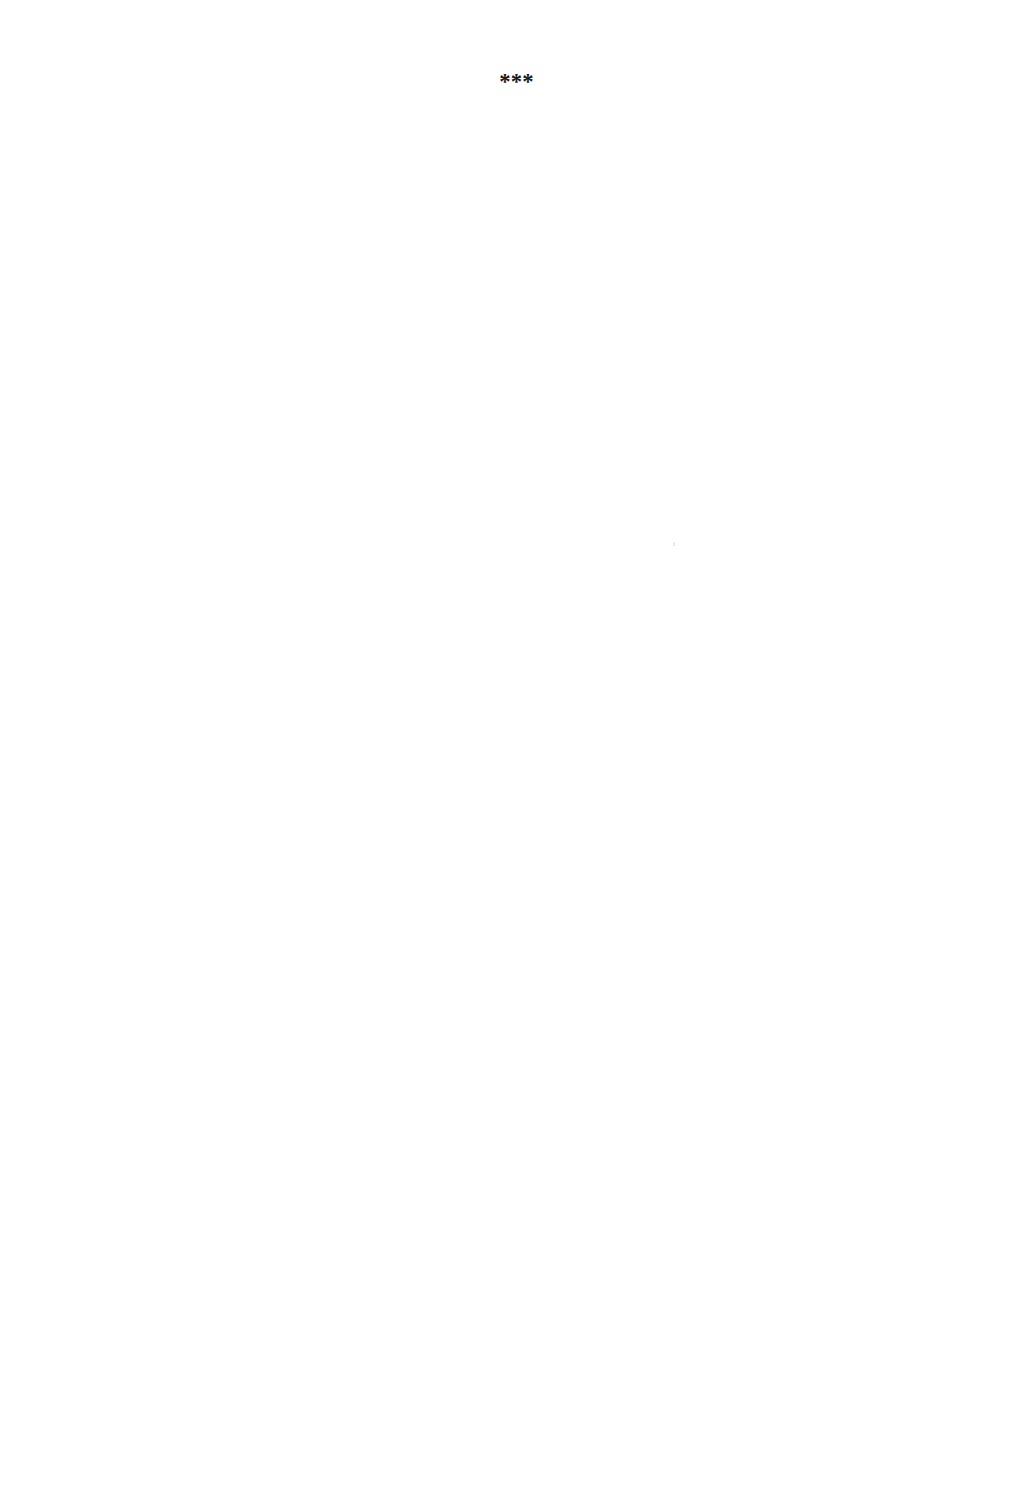***
i